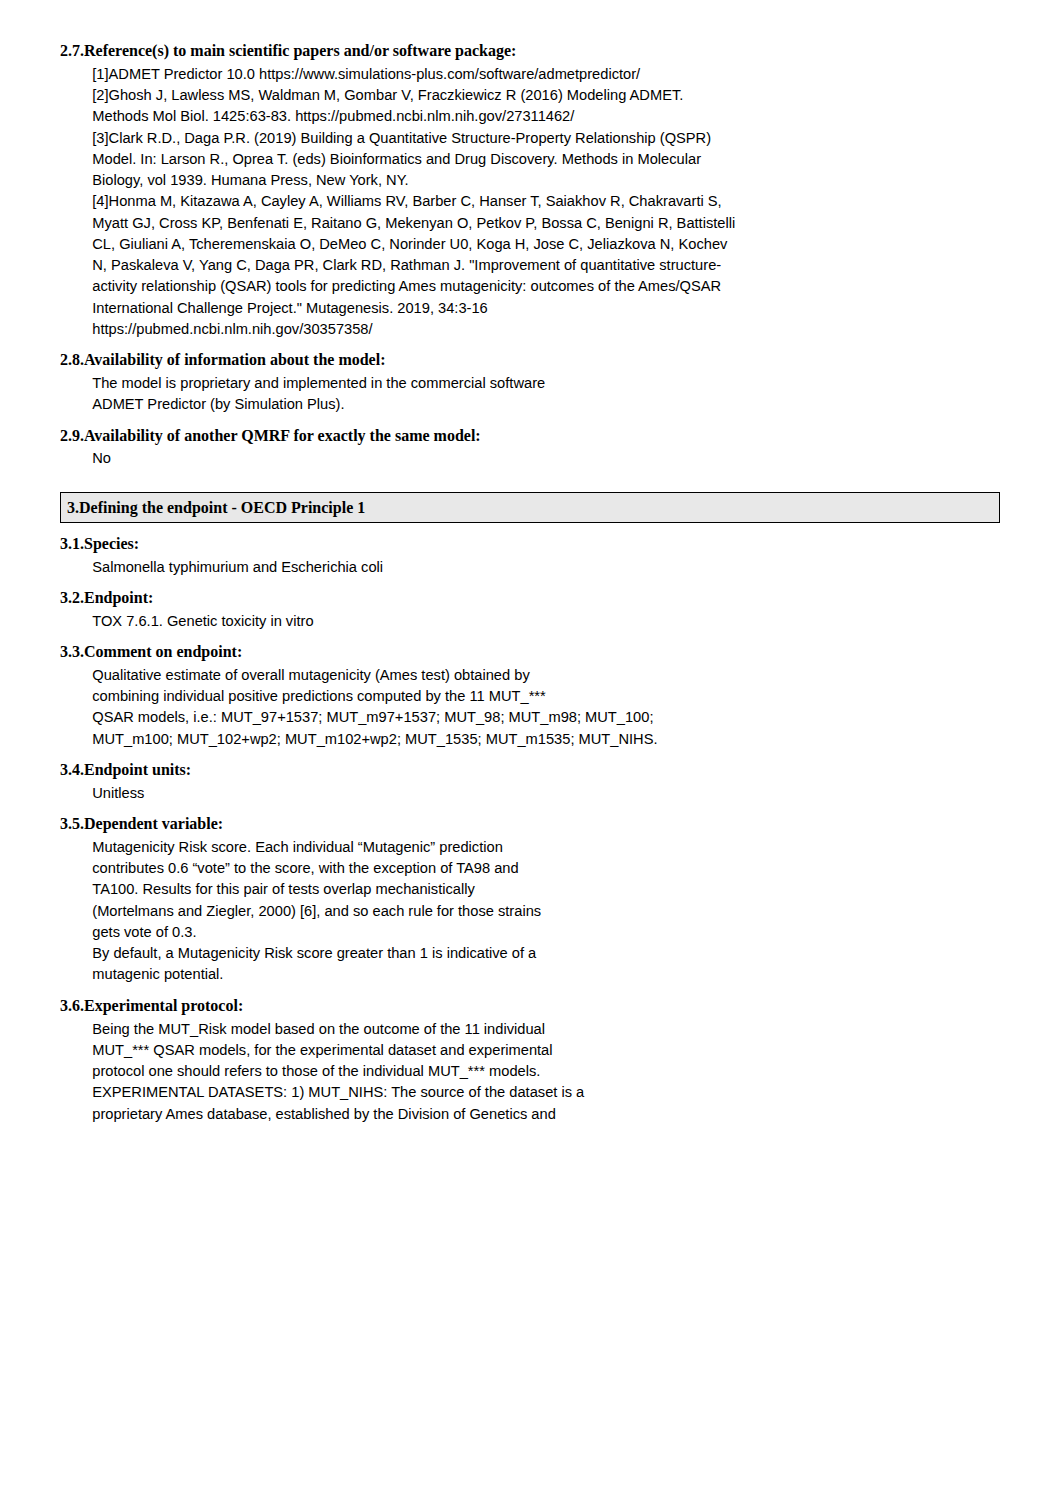2.7.Reference(s) to main scientific papers and/or software package:
[1]ADMET Predictor 10.0 https://www.simulations-plus.com/software/admetpredictor/
[2]Ghosh J, Lawless MS, Waldman M, Gombar V, Fraczkiewicz R (2016) Modeling ADMET.
Methods Mol Biol. 1425:63-83. https://pubmed.ncbi.nlm.nih.gov/27311462/
[3]Clark R.D., Daga P.R. (2019) Building a Quantitative Structure-Property Relationship (QSPR)
Model. In: Larson R., Oprea T. (eds) Bioinformatics and Drug Discovery. Methods in Molecular
Biology, vol 1939. Humana Press, New York, NY.
[4]Honma M, Kitazawa A, Cayley A, Williams RV, Barber C, Hanser T, Saiakhov R, Chakravarti S,
Myatt GJ, Cross KP, Benfenati E, Raitano G, Mekenyan O, Petkov P, Bossa C, Benigni R, Battistelli
CL, Giuliani A, Tcheremenskaia O, DeMeo C, Norinder U0, Koga H, Jose C, Jeliazkova N, Kochev
N, Paskaleva V, Yang C, Daga PR, Clark RD, Rathman J. "Improvement of quantitative structure-
activity relationship (QSAR) tools for predicting Ames mutagenicity: outcomes of the Ames/QSAR
International Challenge Project." Mutagenesis. 2019, 34:3-16
https://pubmed.ncbi.nlm.nih.gov/30357358/
2.8.Availability of information about the model:
The model is proprietary and implemented in the commercial software
ADMET Predictor (by Simulation Plus).
2.9.Availability of another QMRF for exactly the same model:
No
3.Defining the endpoint - OECD Principle 1
3.1.Species:
Salmonella typhimurium and Escherichia coli
3.2.Endpoint:
TOX 7.6.1. Genetic toxicity in vitro
3.3.Comment on endpoint:
Qualitative estimate of overall mutagenicity (Ames test) obtained by
combining individual positive predictions computed by the 11 MUT_***
QSAR models, i.e.: MUT_97+1537; MUT_m97+1537; MUT_98; MUT_m98; MUT_100;
MUT_m100; MUT_102+wp2; MUT_m102+wp2; MUT_1535; MUT_m1535; MUT_NIHS.
3.4.Endpoint units:
Unitless
3.5.Dependent variable:
Mutagenicity Risk score. Each individual “Mutagenic” prediction
contributes 0.6 “vote” to the score, with the exception of TA98 and
TA100. Results for this pair of tests overlap mechanistically
(Mortelmans and Ziegler, 2000) [6], and so each rule for those strains
gets vote of 0.3.
By default, a Mutagenicity Risk score greater than 1 is indicative of a
mutagenic potential.
3.6.Experimental protocol:
Being the MUT_Risk model based on the outcome of the 11 individual
MUT_*** QSAR models, for the experimental dataset and experimental
protocol one should refers to those of the individual MUT_*** models.
EXPERIMENTAL DATASETS: 1) MUT_NIHS: The source of the dataset is a
proprietary Ames database, established by the Division of Genetics and